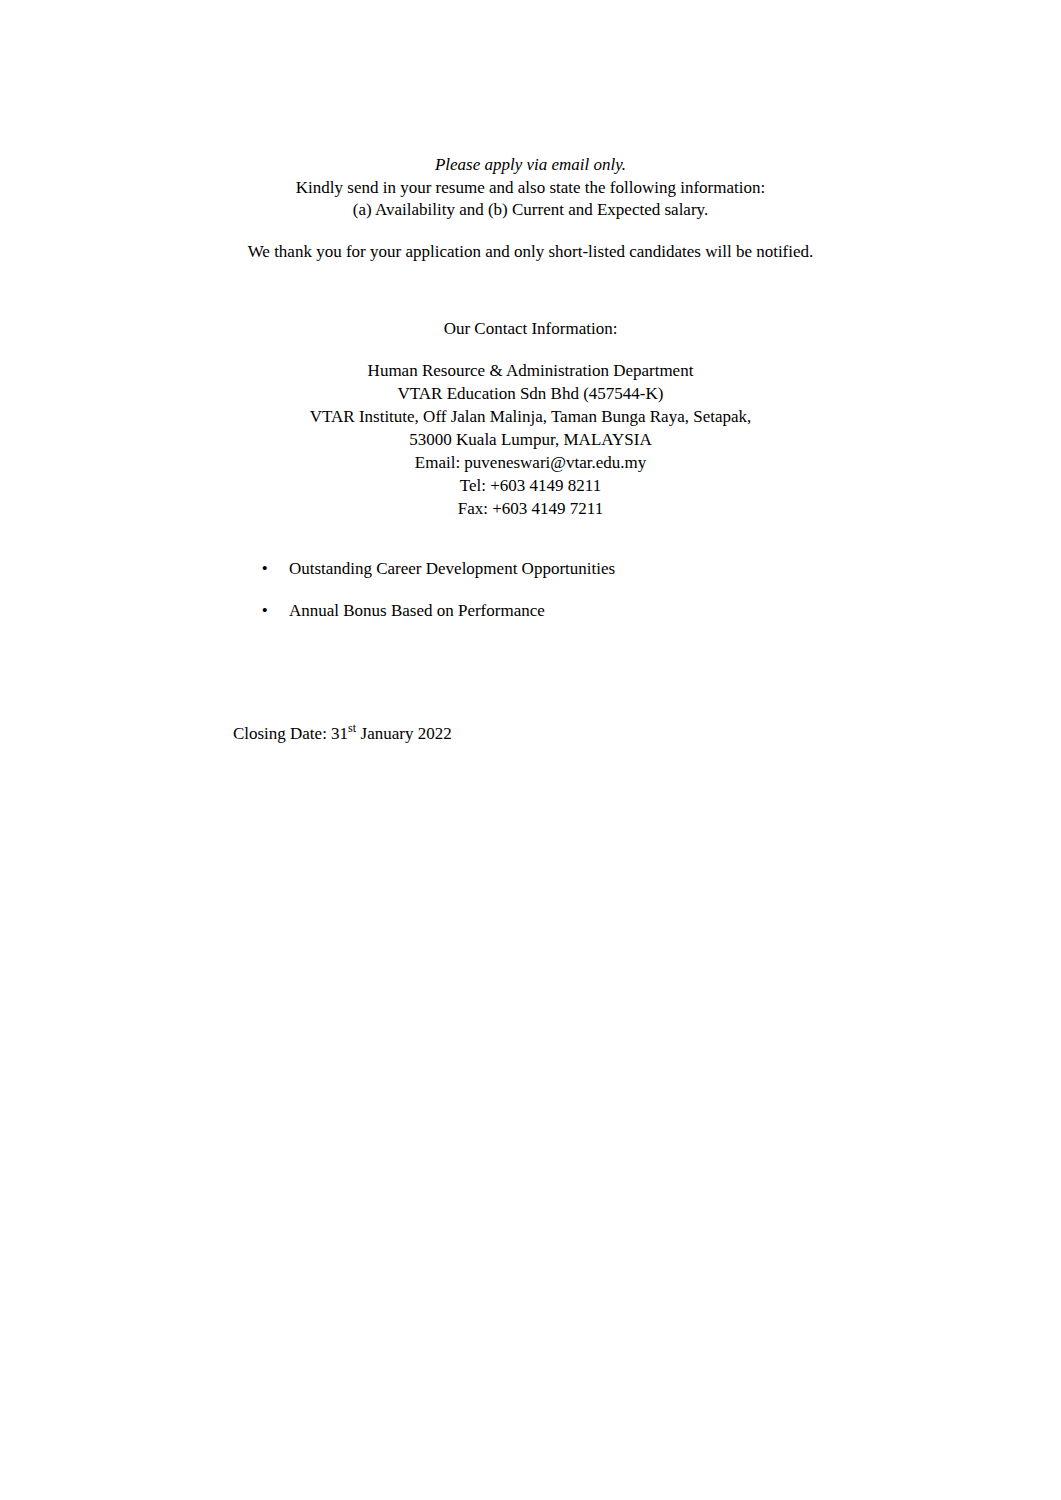Please apply via email only.
Kindly send in your resume and also state the following information:
(a) Availability and (b) Current and Expected salary.
We thank you for your application and only short-listed candidates will be notified.
Our Contact Information:
Human Resource & Administration Department
VTAR Education Sdn Bhd (457544-K)
VTAR Institute, Off Jalan Malinja, Taman Bunga Raya, Setapak,
53000 Kuala Lumpur, MALAYSIA
Email: puveneswari@vtar.edu.my
Tel: +603 4149 8211
Fax: +603 4149 7211
Outstanding Career Development Opportunities
Annual Bonus Based on Performance
Closing Date: 31st January 2022